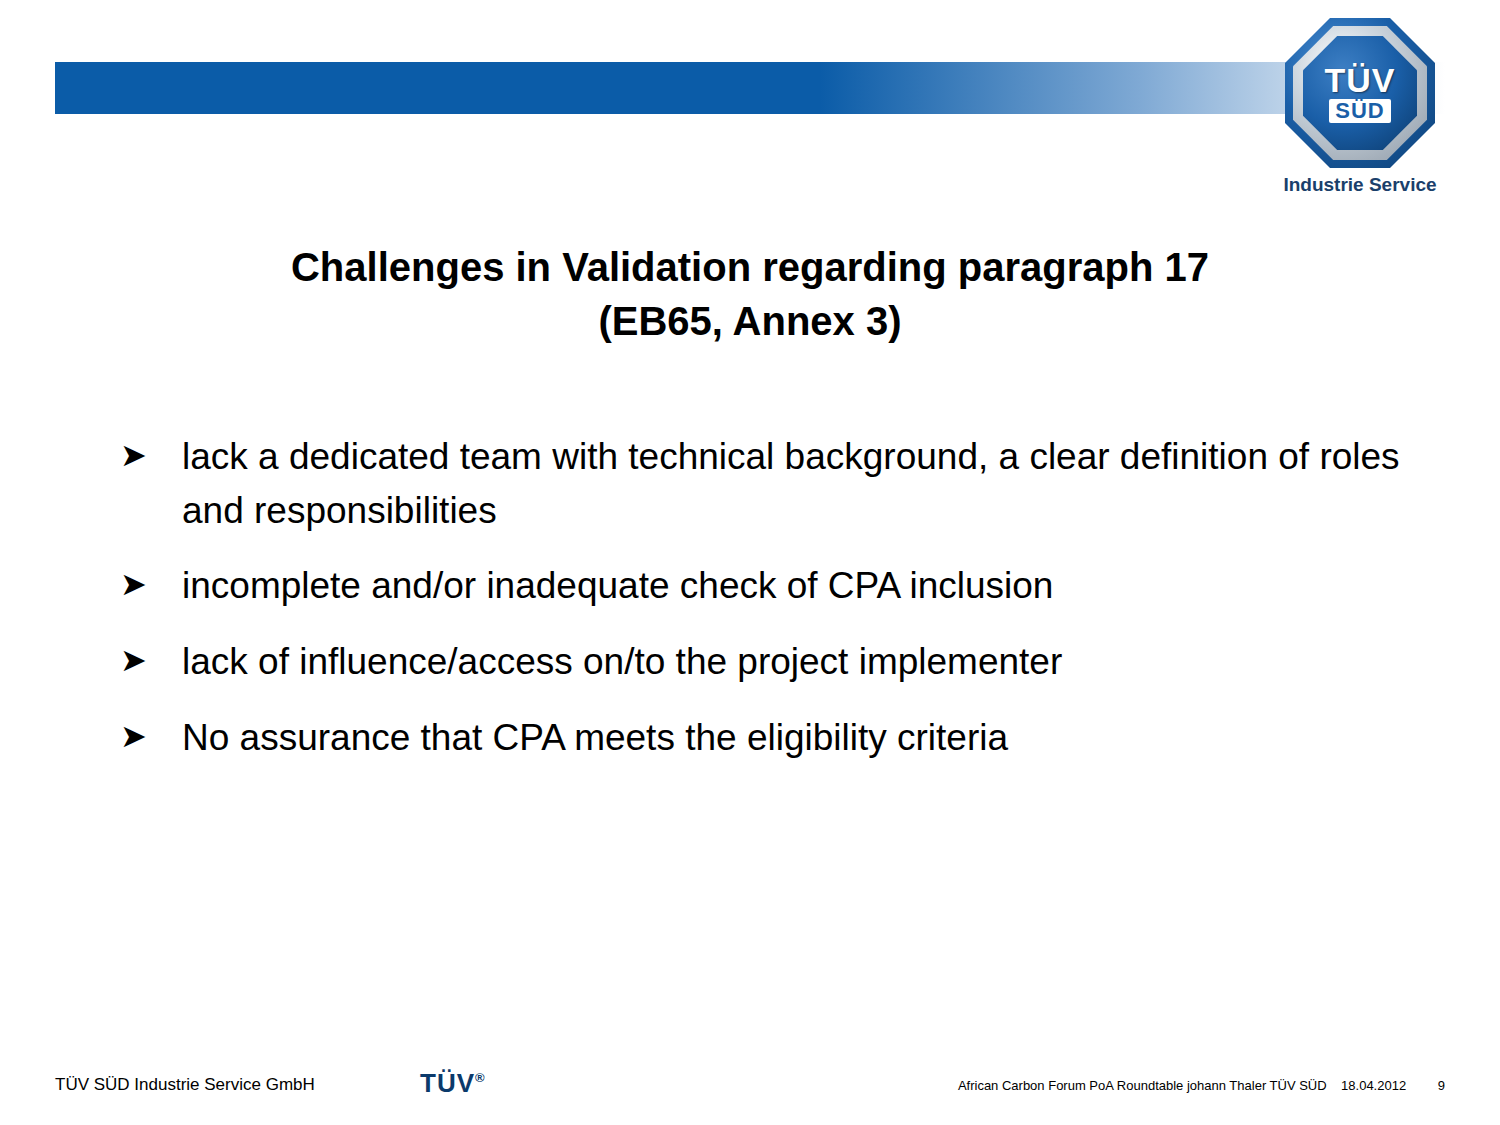TÜV
SÜD
Industrie Service
Challenges in Validation regarding paragraph 17
(EB65, Annex 3)
lack a dedicated team with technical background, a clear definition of roles and responsibilities
incomplete and/or inadequate check of CPA inclusion
lack of influence/access on/to the project implementer
No assurance that CPA meets the eligibility criteria
TÜV SÜD Industrie Service GmbH
TÜV®
African Carbon Forum PoA Roundtable johann Thaler TÜV SÜD 18.04.2012 9